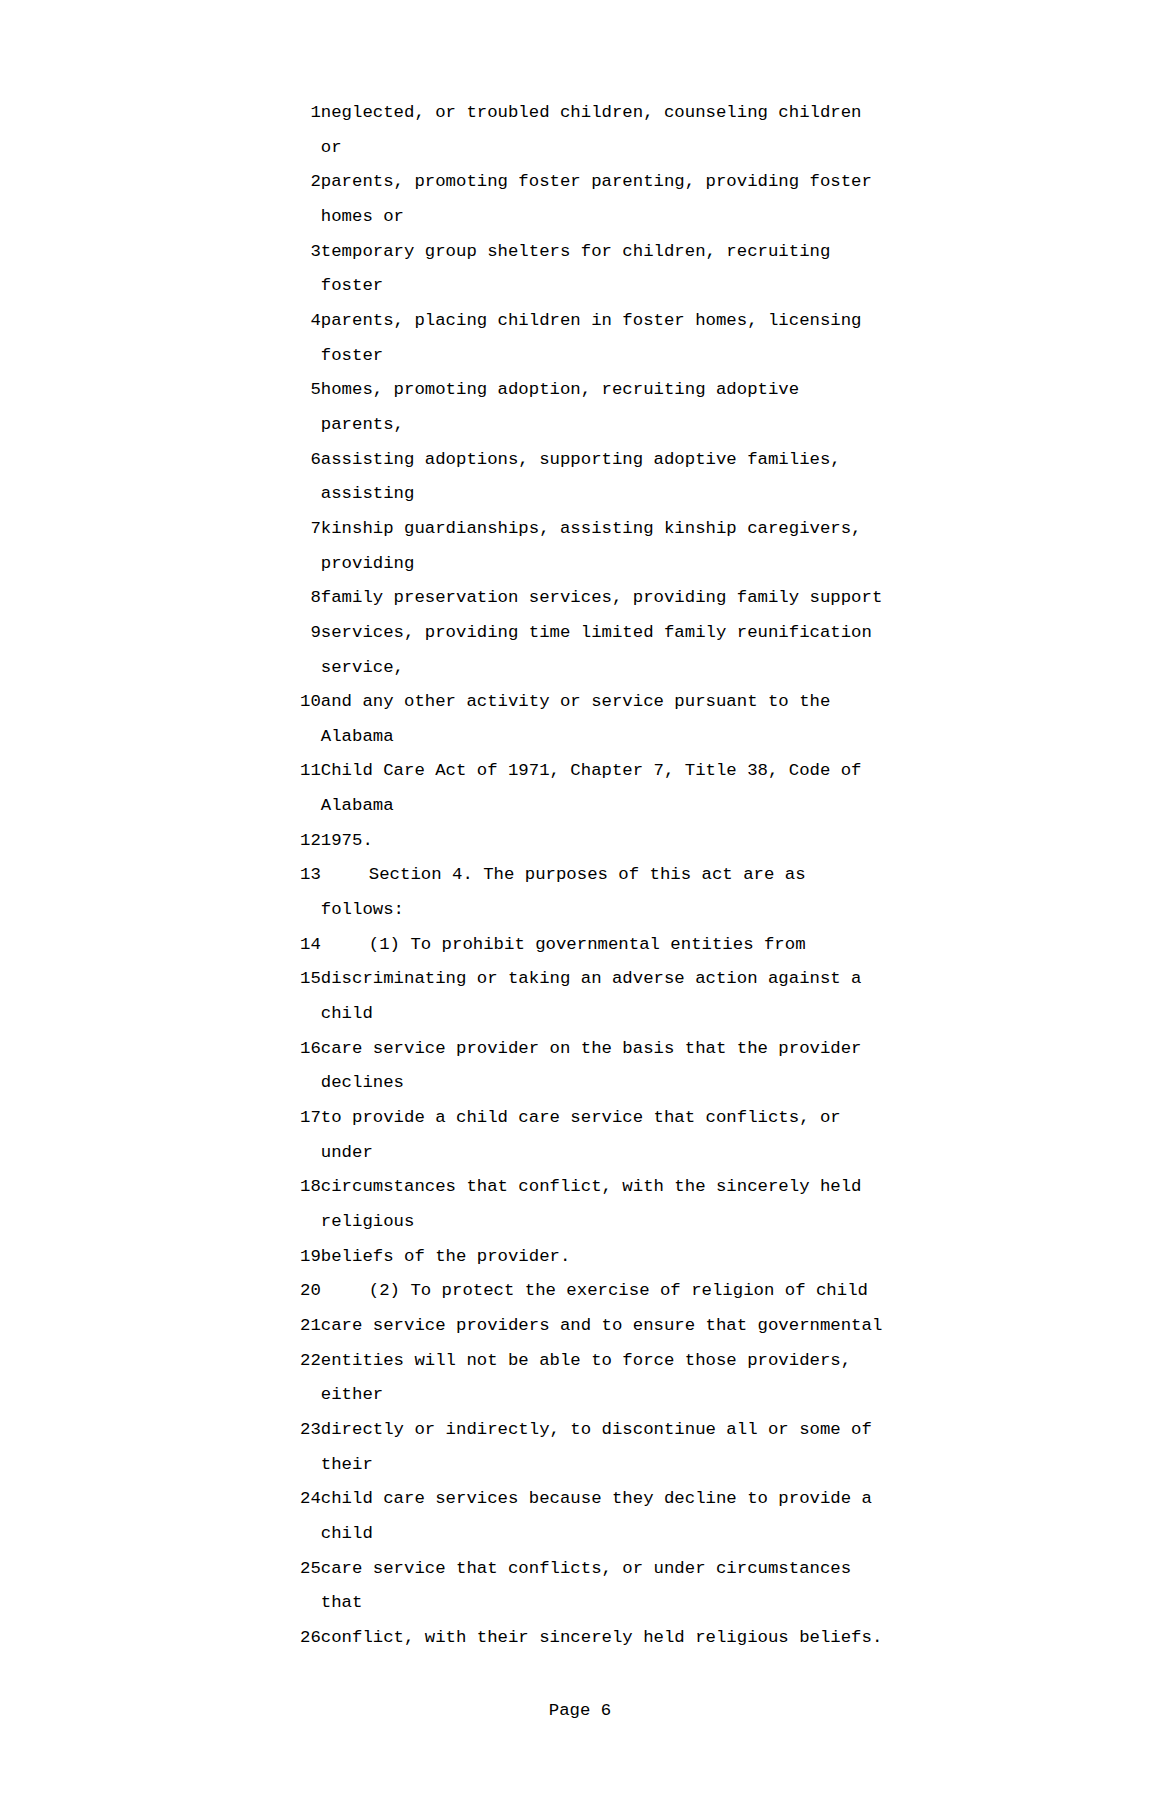| 1 | neglected, or troubled children, counseling children or |
| 2 | parents, promoting foster parenting, providing foster homes or |
| 3 | temporary group shelters for children, recruiting foster |
| 4 | parents, placing children in foster homes, licensing foster |
| 5 | homes, promoting adoption, recruiting adoptive parents, |
| 6 | assisting adoptions, supporting adoptive families, assisting |
| 7 | kinship guardianships, assisting kinship caregivers, providing |
| 8 | family preservation services, providing family support |
| 9 | services, providing time limited family reunification service, |
| 10 | and any other activity or service pursuant to the Alabama |
| 11 | Child Care Act of 1971, Chapter 7, Title 38, Code of Alabama |
| 12 | 1975. |
| 13 | Section 4. The purposes of this act are as follows: |
| 14 | (1) To prohibit governmental entities from |
| 15 | discriminating or taking an adverse action against a child |
| 16 | care service provider on the basis that the provider declines |
| 17 | to provide a child care service that conflicts, or under |
| 18 | circumstances that conflict, with the sincerely held religious |
| 19 | beliefs of the provider. |
| 20 | (2) To protect the exercise of religion of child |
| 21 | care service providers and to ensure that governmental |
| 22 | entities will not be able to force those providers, either |
| 23 | directly or indirectly, to discontinue all or some of their |
| 24 | child care services because they decline to provide a child |
| 25 | care service that conflicts, or under circumstances that |
| 26 | conflict, with their sincerely held religious beliefs. |
Page 6